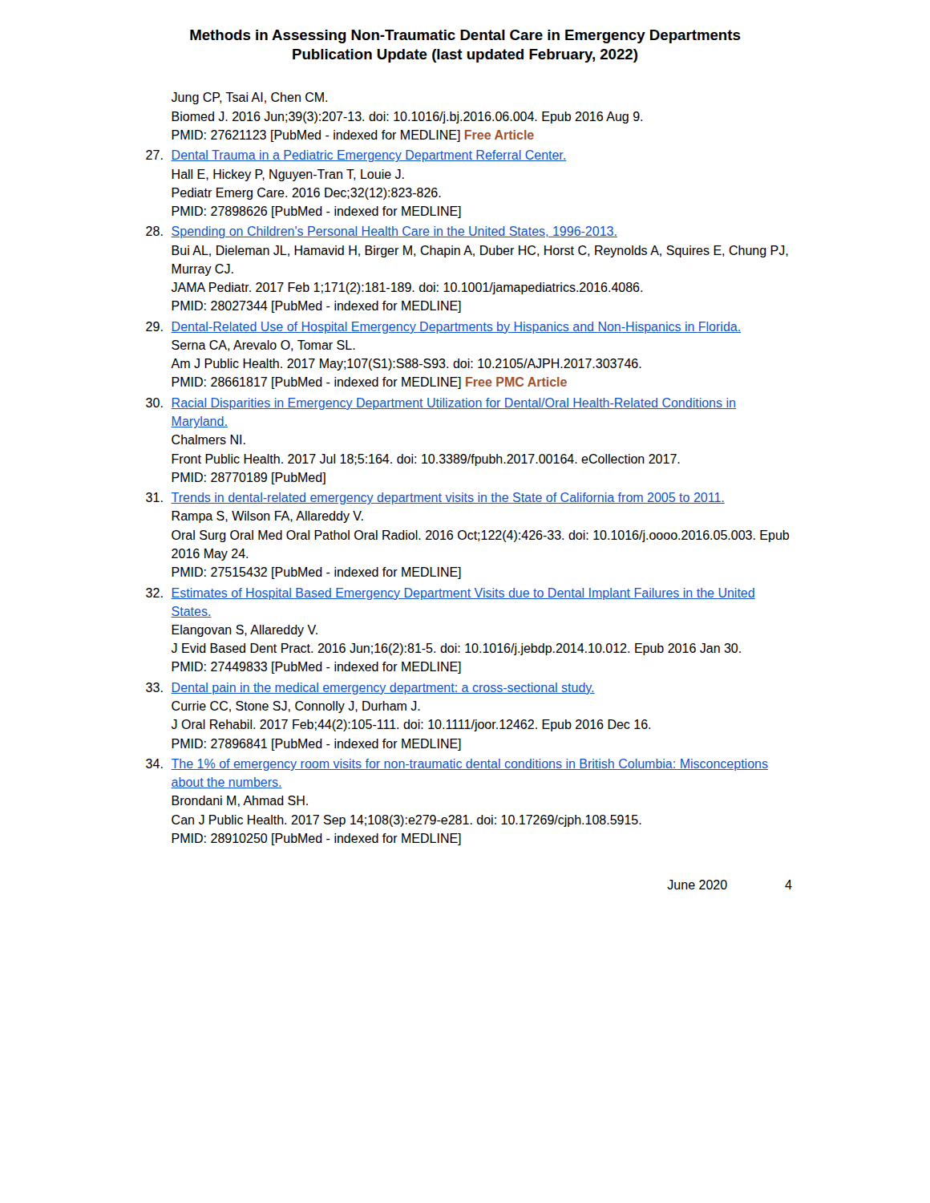Methods in Assessing Non-Traumatic Dental Care in Emergency Departments
Publication Update (last updated February, 2022)
Jung CP, Tsai AI, Chen CM. Biomed J. 2016 Jun;39(3):207-13. doi: 10.1016/j.bj.2016.06.004. Epub 2016 Aug 9. PMID: 27621123 [PubMed - indexed for MEDLINE] Free Article
27. Dental Trauma in a Pediatric Emergency Department Referral Center. Hall E, Hickey P, Nguyen-Tran T, Louie J. Pediatr Emerg Care. 2016 Dec;32(12):823-826. PMID: 27898626 [PubMed - indexed for MEDLINE]
28. Spending on Children's Personal Health Care in the United States, 1996-2013. Bui AL, Dieleman JL, Hamavid H, Birger M, Chapin A, Duber HC, Horst C, Reynolds A, Squires E, Chung PJ, Murray CJ. JAMA Pediatr. 2017 Feb 1;171(2):181-189. doi: 10.1001/jamapediatrics.2016.4086. PMID: 28027344 [PubMed - indexed for MEDLINE]
29. Dental-Related Use of Hospital Emergency Departments by Hispanics and Non-Hispanics in Florida. Serna CA, Arevalo O, Tomar SL. Am J Public Health. 2017 May;107(S1):S88-S93. doi: 10.2105/AJPH.2017.303746. PMID: 28661817 [PubMed - indexed for MEDLINE] Free PMC Article
30. Racial Disparities in Emergency Department Utilization for Dental/Oral Health-Related Conditions in Maryland. Chalmers NI. Front Public Health. 2017 Jul 18;5:164. doi: 10.3389/fpubh.2017.00164. eCollection 2017. PMID: 28770189 [PubMed]
31. Trends in dental-related emergency department visits in the State of California from 2005 to 2011. Rampa S, Wilson FA, Allareddy V. Oral Surg Oral Med Oral Pathol Oral Radiol. 2016 Oct;122(4):426-33. doi: 10.1016/j.oooo.2016.05.003. Epub 2016 May 24. PMID: 27515432 [PubMed - indexed for MEDLINE]
32. Estimates of Hospital Based Emergency Department Visits due to Dental Implant Failures in the United States. Elangovan S, Allareddy V. J Evid Based Dent Pract. 2016 Jun;16(2):81-5. doi: 10.1016/j.jebdp.2014.10.012. Epub 2016 Jan 30. PMID: 27449833 [PubMed - indexed for MEDLINE]
33. Dental pain in the medical emergency department: a cross-sectional study. Currie CC, Stone SJ, Connolly J, Durham J. J Oral Rehabil. 2017 Feb;44(2):105-111. doi: 10.1111/joor.12462. Epub 2016 Dec 16. PMID: 27896841 [PubMed - indexed for MEDLINE]
34. The 1% of emergency room visits for non-traumatic dental conditions in British Columbia: Misconceptions about the numbers. Brondani M, Ahmad SH. Can J Public Health. 2017 Sep 14;108(3):e279-e281. doi: 10.17269/cjph.108.5915. PMID: 28910250 [PubMed - indexed for MEDLINE]
June 2020 4